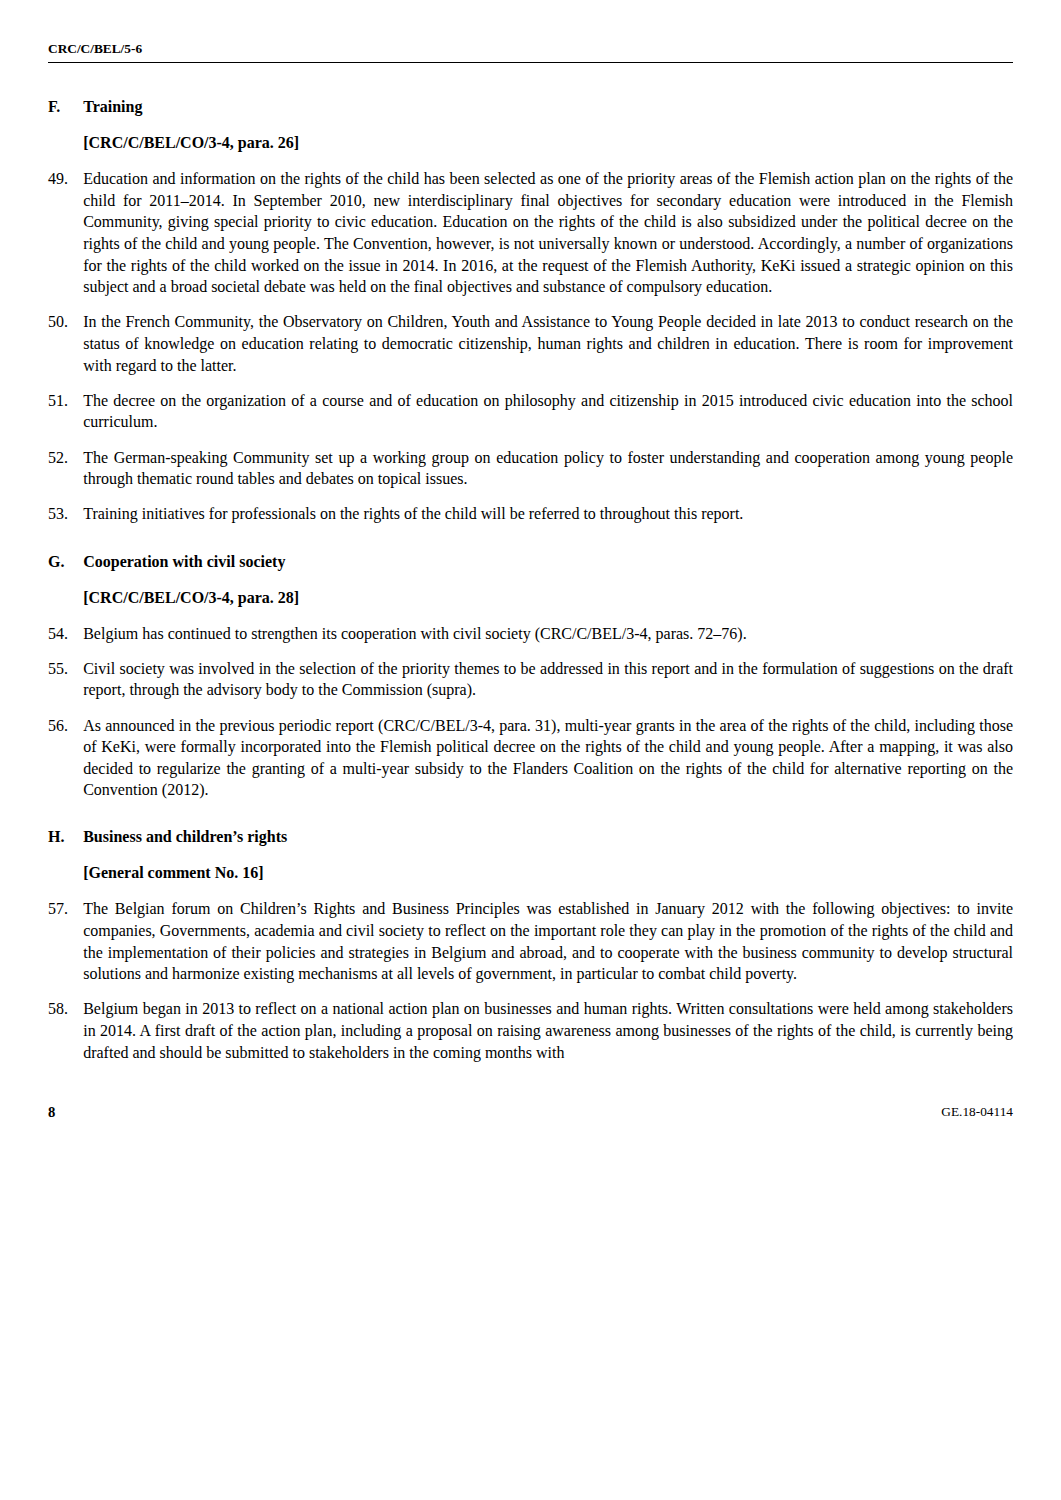CRC/C/BEL/5-6
F. Training
[CRC/C/BEL/CO/3-4, para. 26]
49. Education and information on the rights of the child has been selected as one of the priority areas of the Flemish action plan on the rights of the child for 2011–2014. In September 2010, new interdisciplinary final objectives for secondary education were introduced in the Flemish Community, giving special priority to civic education. Education on the rights of the child is also subsidized under the political decree on the rights of the child and young people. The Convention, however, is not universally known or understood. Accordingly, a number of organizations for the rights of the child worked on the issue in 2014. In 2016, at the request of the Flemish Authority, KeKi issued a strategic opinion on this subject and a broad societal debate was held on the final objectives and substance of compulsory education.
50. In the French Community, the Observatory on Children, Youth and Assistance to Young People decided in late 2013 to conduct research on the status of knowledge on education relating to democratic citizenship, human rights and children in education. There is room for improvement with regard to the latter.
51. The decree on the organization of a course and of education on philosophy and citizenship in 2015 introduced civic education into the school curriculum.
52. The German-speaking Community set up a working group on education policy to foster understanding and cooperation among young people through thematic round tables and debates on topical issues.
53. Training initiatives for professionals on the rights of the child will be referred to throughout this report.
G. Cooperation with civil society
[CRC/C/BEL/CO/3-4, para. 28]
54. Belgium has continued to strengthen its cooperation with civil society (CRC/C/BEL/3-4, paras. 72–76).
55. Civil society was involved in the selection of the priority themes to be addressed in this report and in the formulation of suggestions on the draft report, through the advisory body to the Commission (supra).
56. As announced in the previous periodic report (CRC/C/BEL/3-4, para. 31), multi-year grants in the area of the rights of the child, including those of KeKi, were formally incorporated into the Flemish political decree on the rights of the child and young people. After a mapping, it was also decided to regularize the granting of a multi-year subsidy to the Flanders Coalition on the rights of the child for alternative reporting on the Convention (2012).
H. Business and children’s rights
[General comment No. 16]
57. The Belgian forum on Children’s Rights and Business Principles was established in January 2012 with the following objectives: to invite companies, Governments, academia and civil society to reflect on the important role they can play in the promotion of the rights of the child and the implementation of their policies and strategies in Belgium and abroad, and to cooperate with the business community to develop structural solutions and harmonize existing mechanisms at all levels of government, in particular to combat child poverty.
58. Belgium began in 2013 to reflect on a national action plan on businesses and human rights. Written consultations were held among stakeholders in 2014. A first draft of the action plan, including a proposal on raising awareness among businesses of the rights of the child, is currently being drafted and should be submitted to stakeholders in the coming months with
8 GE.18-04114